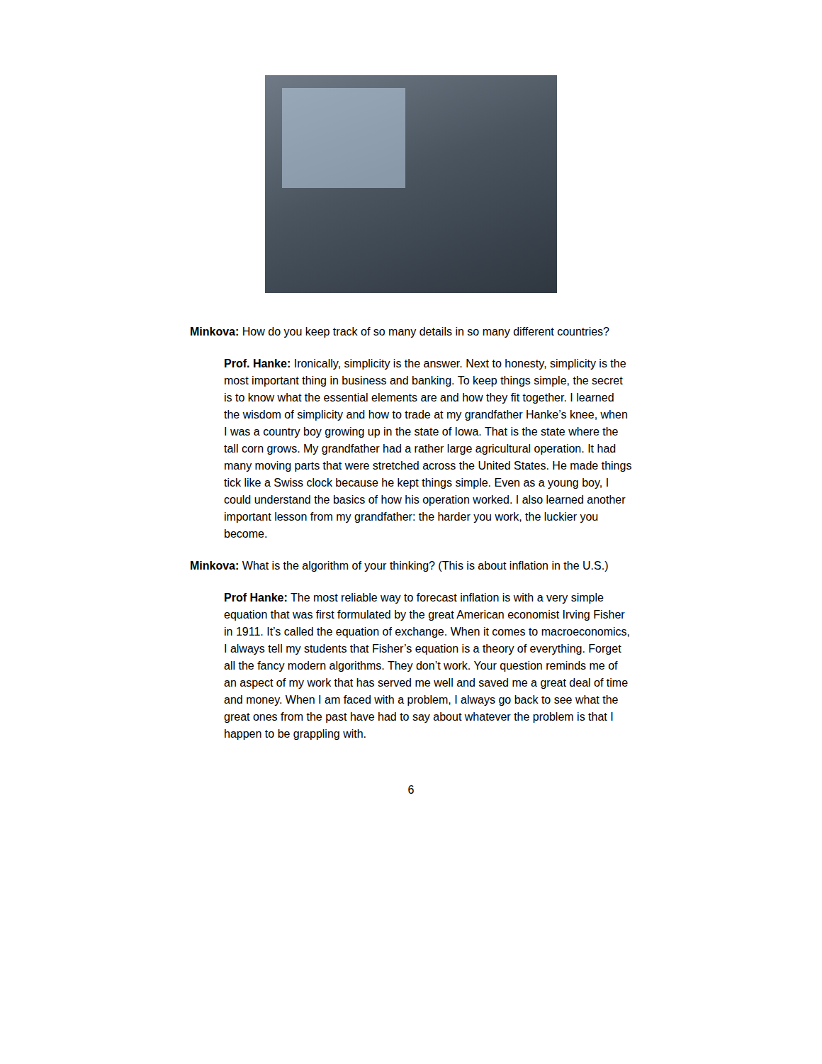Minkova: How do you keep track of so many details in so many different countries?
Prof. Hanke: Ironically, simplicity is the answer. Next to honesty, simplicity is the most important thing in business and banking. To keep things simple, the secret is to know what the essential elements are and how they fit together. I learned the wisdom of simplicity and how to trade at my grandfather Hanke’s knee, when I was a country boy growing up in the state of Iowa. That is the state where the tall corn grows. My grandfather had a rather large agricultural operation. It had many moving parts that were stretched across the United States. He made things tick like a Swiss clock because he kept things simple. Even as a young boy, I could understand the basics of how his operation worked. I also learned another important lesson from my grandfather: the harder you work, the luckier you become.
Minkova: What is the algorithm of your thinking? (This is about inflation in the U.S.)
Prof Hanke: The most reliable way to forecast inflation is with a very simple equation that was first formulated by the great American economist Irving Fisher in 1911. It’s called the equation of exchange. When it comes to macroeconomics, I always tell my students that Fisher’s equation is a theory of everything. Forget all the fancy modern algorithms. They don’t work. Your question reminds me of an aspect of my work that has served me well and saved me a great deal of time and money. When I am faced with a problem, I always go back to see what the great ones from the past have had to say about whatever the problem is that I happen to be grappling with.
6